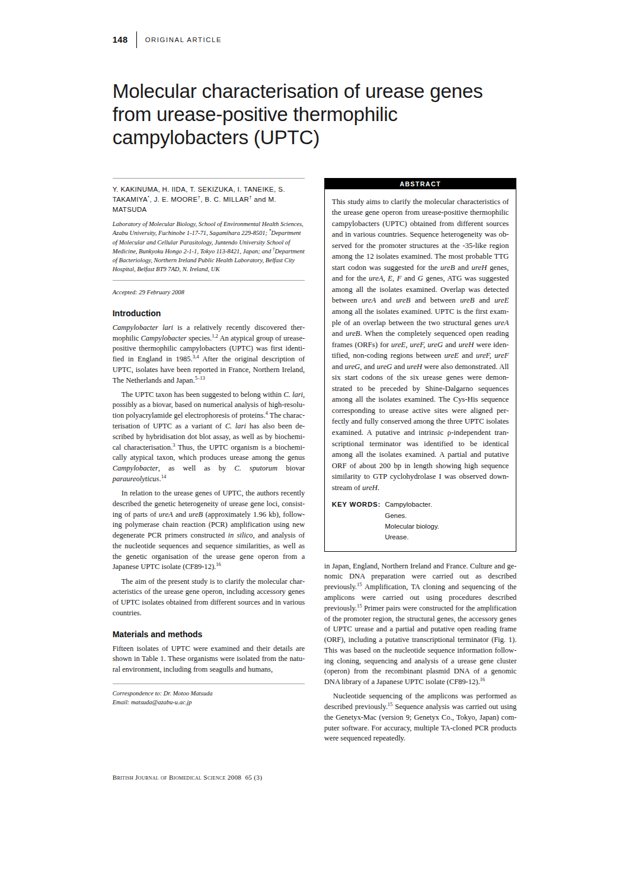148
Original Article
Molecular characterisation of urease genes from urease-positive thermophilic campylobacters (UPTC)
Y. KAKINUMA, H. IIDA, T. SEKIZUKA, I. TANEIKE, S. TAKAMIYA*, J. E. MOORE†, B. C. MILLAR† and M. MATSUDA
Laboratory of Molecular Biology, School of Environmental Health Sciences, Azabu University, Fuchinobe 1-17-71, Sagamihara 229-8501; *Department of Molecular and Cellular Parasitology, Juntendo University School of Medicine, Bunkyoku Hongo 2-1-1, Tokyo 113-8421, Japan; and †Department of Bacteriology, Northern Ireland Public Health Laboratory, Belfast City Hospital, Belfast BT9 7AD, N. Ireland, UK
Accepted: 29 February 2008
Introduction
Campylobacter lari is a relatively recently discovered thermophilic Campylobacter species.1,2 An atypical group of urease-positive thermophilic campylobacters (UPTC) was first identified in England in 1985.3,4 After the original description of UPTC, isolates have been reported in France, Northern Ireland, The Netherlands and Japan.5–13
The UPTC taxon has been suggested to belong within C. lari, possibly as a biovar, based on numerical analysis of high-resolution polyacrylamide gel electrophoresis of proteins.4 The characterisation of UPTC as a variant of C. lari has also been described by hybridisation dot blot assay, as well as by biochemical characterisation.3 Thus, the UPTC organism is a biochemically atypical taxon, which produces urease among the genus Campylobacter, as well as by C. sputorum biovar paraureolyticus.14
In relation to the urease genes of UPTC, the authors recently described the genetic heterogeneity of urease gene loci, consisting of parts of ureA and ureB (approximately 1.96 kb), following polymerase chain reaction (PCR) amplification using new degenerate PCR primers constructed in silico, and analysis of the nucleotide sequences and sequence similarities, as well as the genetic organisation of the urease gene operon from a Japanese UPTC isolate (CF89-12).16
The aim of the present study is to clarify the molecular characteristics of the urease gene operon, including accessory genes of UPTC isolates obtained from different sources and in various countries.
Materials and methods
Fifteen isolates of UPTC were examined and their details are shown in Table 1. These organisms were isolated from the natural environment, including from seagulls and humans,
Correspondence to: Dr. Motoo Matsuda
Email: matsuda@azabu-u.ac.jp
ABSTRACT
This study aims to clarify the molecular characteristics of the urease gene operon from urease-positive thermophilic campylobacters (UPTC) obtained from different sources and in various countries. Sequence heterogeneity was observed for the promoter structures at the -35-like region among the 12 isolates examined. The most probable TTG start codon was suggested for the ureB and ureH genes, and for the ureA, E, F and G genes, ATG was suggested among all the isolates examined. Overlap was detected between ureA and ureB and between ureB and ureE among all the isolates examined. UPTC is the first example of an overlap between the two structural genes ureA and ureB. When the completely sequenced open reading frames (ORFs) for ureE, ureF, ureG and ureH were identified, non-coding regions between ureE and ureF, ureF and ureG, and ureG and ureH were also demonstrated. All six start codons of the six urease genes were demonstrated to be preceded by Shine-Dalgarno sequences among all the isolates examined. The Cys-His sequence corresponding to urease active sites were aligned perfectly and fully conserved among the three UPTC isolates examined. A putative and intrinsic ρ-independent transcriptional terminator was identified to be identical among all the isolates examined. A partial and putative ORF of about 200 bp in length showing high sequence similarity to GTP cyclohydrolase I was observed downstream of ureH.
KEY WORDS: Campylobacter.
Genes.
Molecular biology.
Urease.
in Japan, England, Northern Ireland and France. Culture and genomic DNA preparation were carried out as described previously.15 Amplification, TA cloning and sequencing of the amplicons were carried out using procedures described previously.15 Primer pairs were constructed for the amplification of the promoter region, the structural genes, the accessory genes of UPTC urease and a partial and putative open reading frame (ORF), including a putative transcriptional terminator (Fig. 1). This was based on the nucleotide sequence information following cloning, sequencing and analysis of a urease gene cluster (operon) from the recombinant plasmid DNA of a genomic DNA library of a Japanese UPTC isolate (CF89-12).16
Nucleotide sequencing of the amplicons was performed as described previously.15 Sequence analysis was carried out using the Genetyx-Mac (version 9; Genetyx Co., Tokyo, Japan) computer software. For accuracy, multiple TA-cloned PCR products were sequenced repeatedly.
British Journal of Biomedical Science 2008 65 (3)